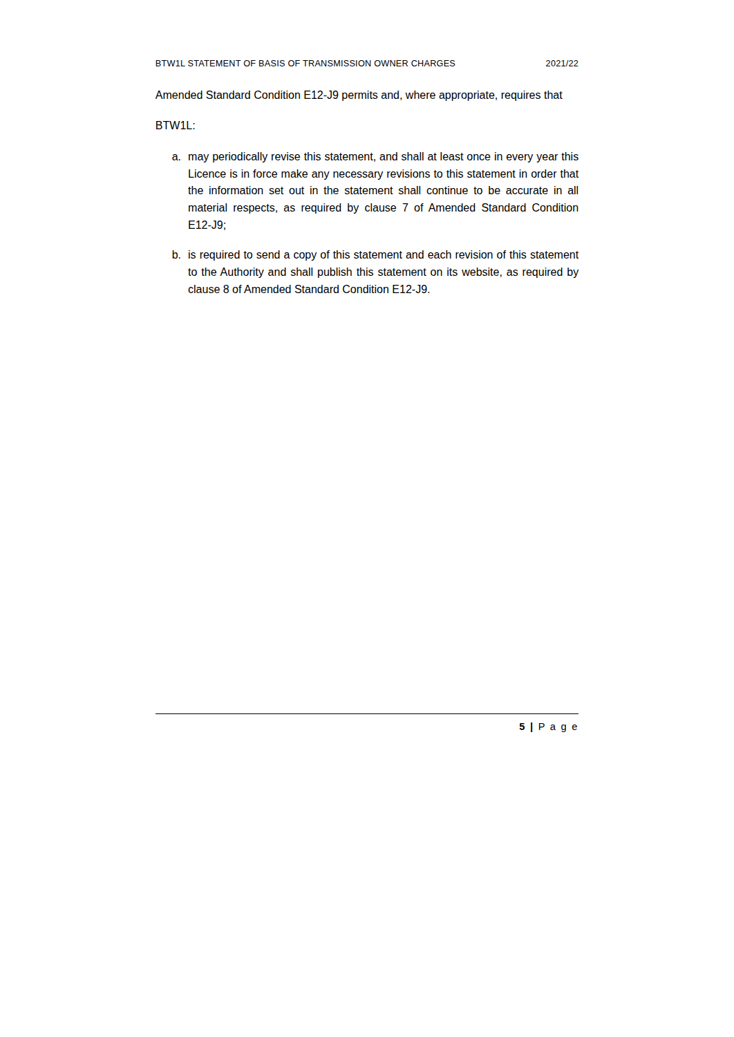BTW1L Statement of Basis of Transmission Owner Charges 2021/22
Amended Standard Condition E12-J9 permits and, where appropriate, requires that
BTW1L:
may periodically revise this statement, and shall at least once in every year this Licence is in force make any necessary revisions to this statement in order that the information set out in the statement shall continue to be accurate in all material respects, as required by clause 7 of Amended Standard Condition E12-J9;
is required to send a copy of this statement and each revision of this statement to the Authority and shall publish this statement on its website, as required by clause 8 of Amended Standard Condition E12-J9.
5 | P a g e